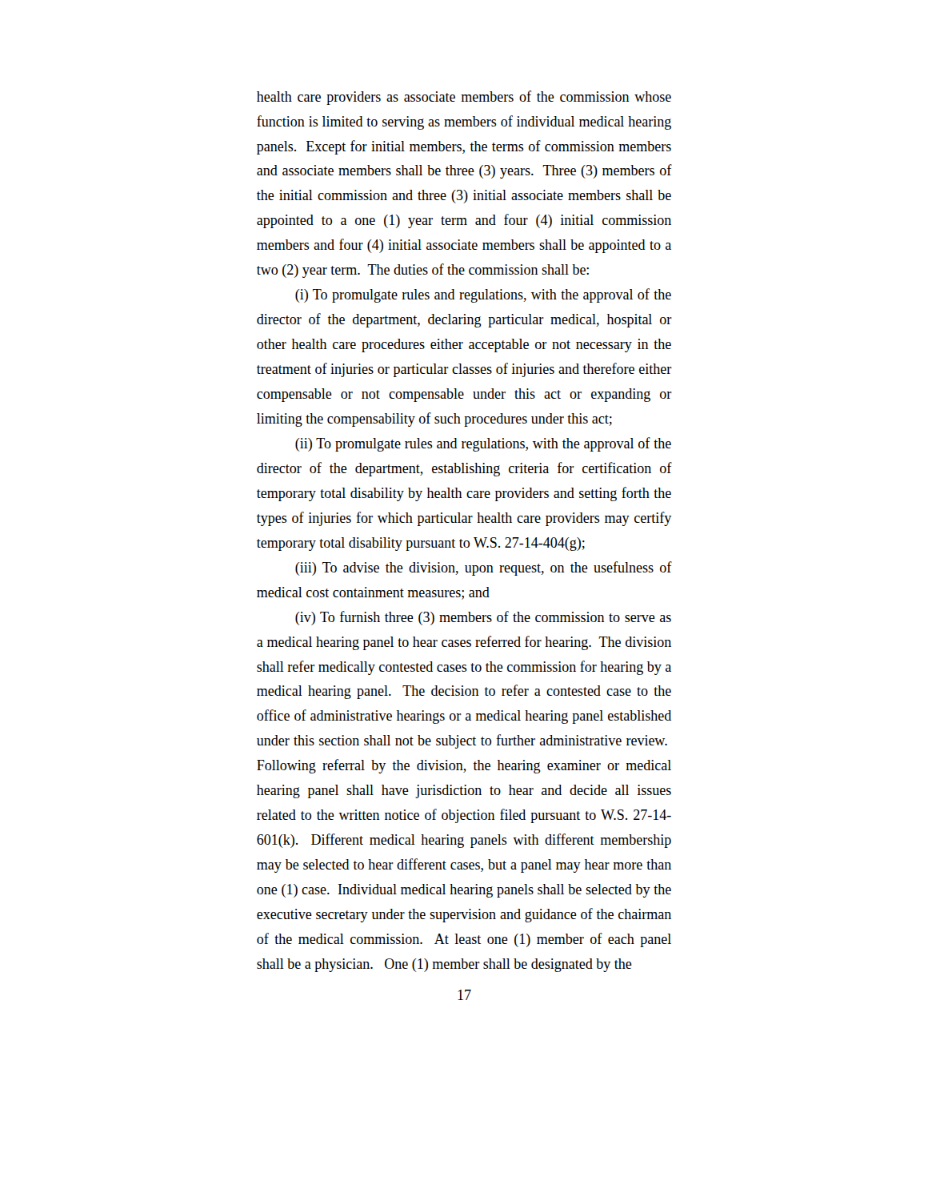health care providers as associate members of the commission whose function is limited to serving as members of individual medical hearing panels. Except for initial members, the terms of commission members and associate members shall be three (3) years. Three (3) members of the initial commission and three (3) initial associate members shall be appointed to a one (1) year term and four (4) initial commission members and four (4) initial associate members shall be appointed to a two (2) year term. The duties of the commission shall be:
(i) To promulgate rules and regulations, with the approval of the director of the department, declaring particular medical, hospital or other health care procedures either acceptable or not necessary in the treatment of injuries or particular classes of injuries and therefore either compensable or not compensable under this act or expanding or limiting the compensability of such procedures under this act;
(ii) To promulgate rules and regulations, with the approval of the director of the department, establishing criteria for certification of temporary total disability by health care providers and setting forth the types of injuries for which particular health care providers may certify temporary total disability pursuant to W.S. 27-14-404(g);
(iii) To advise the division, upon request, on the usefulness of medical cost containment measures; and
(iv) To furnish three (3) members of the commission to serve as a medical hearing panel to hear cases referred for hearing. The division shall refer medically contested cases to the commission for hearing by a medical hearing panel. The decision to refer a contested case to the office of administrative hearings or a medical hearing panel established under this section shall not be subject to further administrative review. Following referral by the division, the hearing examiner or medical hearing panel shall have jurisdiction to hear and decide all issues related to the written notice of objection filed pursuant to W.S. 27-14-601(k). Different medical hearing panels with different membership may be selected to hear different cases, but a panel may hear more than one (1) case. Individual medical hearing panels shall be selected by the executive secretary under the supervision and guidance of the chairman of the medical commission. At least one (1) member of each panel shall be a physician. One (1) member shall be designated by the
17